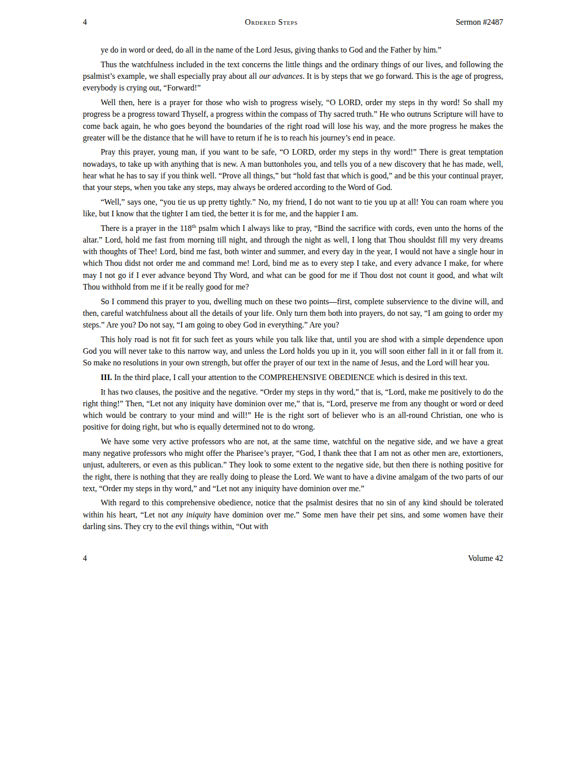4 Ordered Steps Sermon #2487
ye do in word or deed, do all in the name of the Lord Jesus, giving thanks to God and the Father by him.”
Thus the watchfulness included in the text concerns the little things and the ordinary things of our lives, and following the psalmist’s example, we shall especially pray about all our advances. It is by steps that we go forward. This is the age of progress, everybody is crying out, “Forward!”
Well then, here is a prayer for those who wish to progress wisely, “O LORD, order my steps in thy word! So shall my progress be a progress toward Thyself, a progress within the compass of Thy sacred truth.” He who outruns Scripture will have to come back again, he who goes beyond the boundaries of the right road will lose his way, and the more progress he makes the greater will be the distance that he will have to return if he is to reach his journey’s end in peace.
Pray this prayer, young man, if you want to be safe, “O LORD, order my steps in thy word!” There is great temptation nowadays, to take up with anything that is new. A man buttonholes you, and tells you of a new discovery that he has made, well, hear what he has to say if you think well. “Prove all things,” but “hold fast that which is good,” and be this your continual prayer, that your steps, when you take any steps, may always be ordered according to the Word of God.
“Well,” says one, “you tie us up pretty tightly.” No, my friend, I do not want to tie you up at all! You can roam where you like, but I know that the tighter I am tied, the better it is for me, and the happier I am.
There is a prayer in the 118th psalm which I always like to pray, “Bind the sacrifice with cords, even unto the horns of the altar.” Lord, hold me fast from morning till night, and through the night as well, I long that Thou shouldst fill my very dreams with thoughts of Thee! Lord, bind me fast, both winter and summer, and every day in the year, I would not have a single hour in which Thou didst not order me and command me! Lord, bind me as to every step I take, and every advance I make, for where may I not go if I ever advance beyond Thy Word, and what can be good for me if Thou dost not count it good, and what wilt Thou withhold from me if it be really good for me?
So I commend this prayer to you, dwelling much on these two points—first, complete subservience to the divine will, and then, careful watchfulness about all the details of your life. Only turn them both into prayers, do not say, “I am going to order my steps.” Are you? Do not say, “I am going to obey God in everything.” Are you?
This holy road is not fit for such feet as yours while you talk like that, until you are shod with a simple dependence upon God you will never take to this narrow way, and unless the Lord holds you up in it, you will soon either fall in it or fall from it. So make no resolutions in your own strength, but offer the prayer of our text in the name of Jesus, and the Lord will hear you.
III. In the third place, I call your attention to the COMPREHENSIVE OBEDIENCE which is desired in this text.
It has two clauses, the positive and the negative. “Order my steps in thy word,” that is, “Lord, make me positively to do the right thing!” Then, “Let not any iniquity have dominion over me,” that is, “Lord, preserve me from any thought or word or deed which would be contrary to your mind and will!” He is the right sort of believer who is an all-round Christian, one who is positive for doing right, but who is equally determined not to do wrong.
We have some very active professors who are not, at the same time, watchful on the negative side, and we have a great many negative professors who might offer the Pharisee’s prayer, “God, I thank thee that I am not as other men are, extortioners, unjust, adulterers, or even as this publican.” They look to some extent to the negative side, but then there is nothing positive for the right, there is nothing that they are really doing to please the Lord. We want to have a divine amalgam of the two parts of our text, “Order my steps in thy word,” and “Let not any iniquity have dominion over me.”
With regard to this comprehensive obedience, notice that the psalmist desires that no sin of any kind should be tolerated within his heart, “Let not any iniquity have dominion over me.” Some men have their pet sins, and some women have their darling sins. They cry to the evil things within, “Out with
4 Volume 42